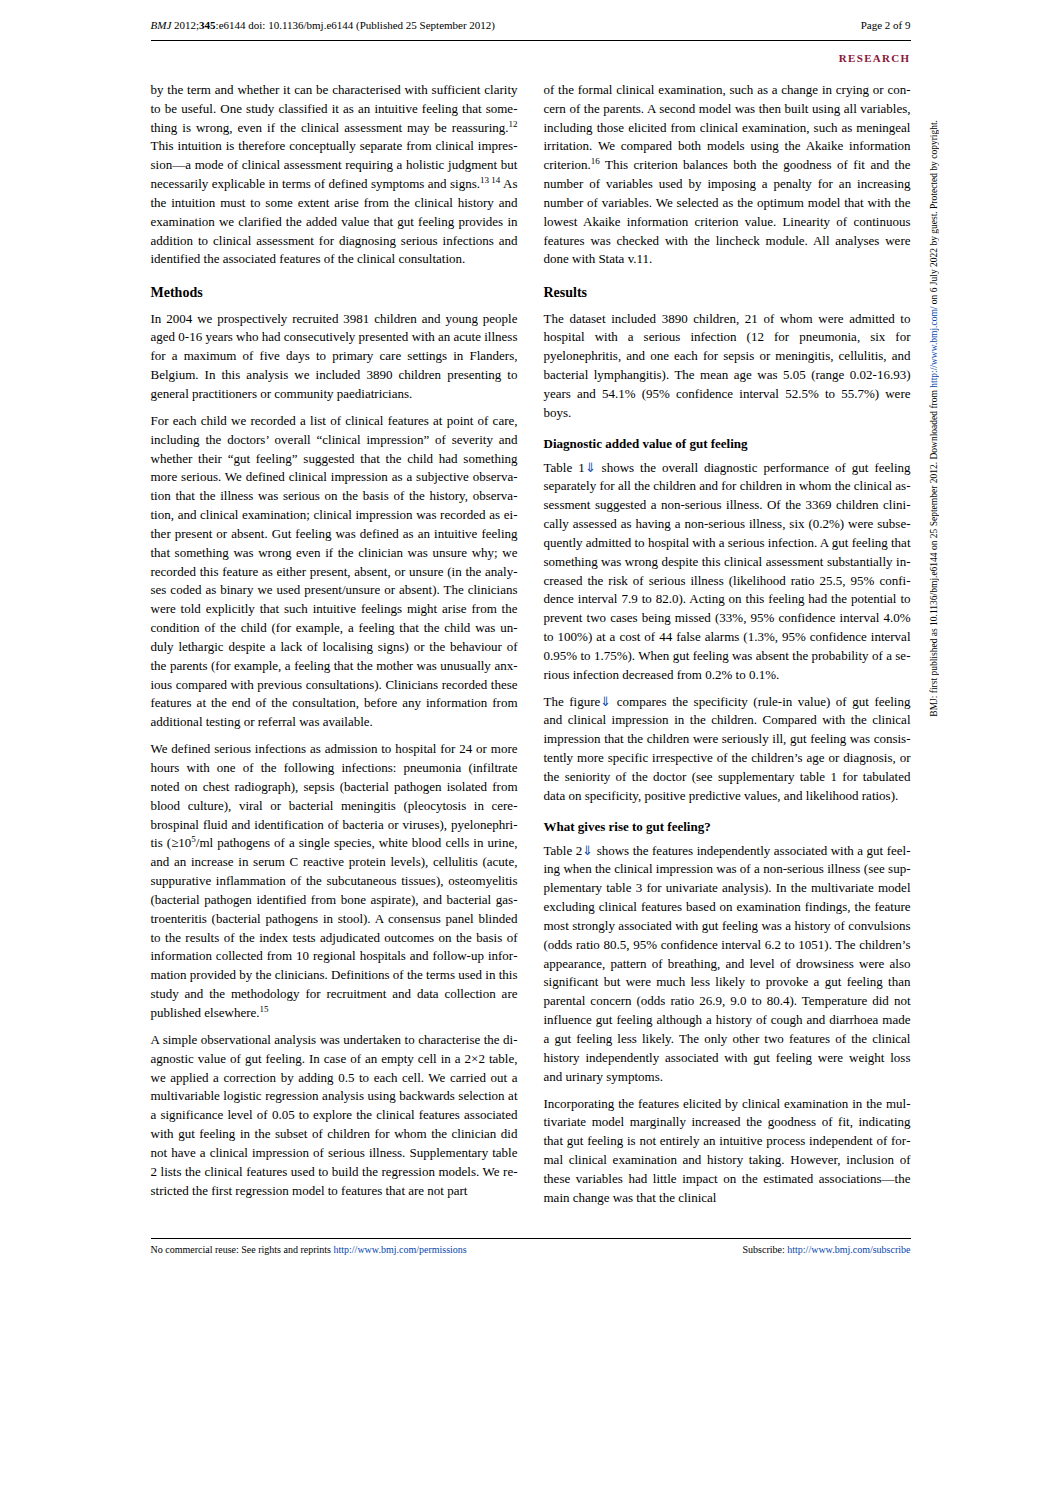BMJ 2012;345:e6144 doi: 10.1136/bmj.e6144 (Published 25 September 2012)
Page 2 of 9
RESEARCH
BMJ: first published as 10.1136/bmj.e6144 on 25 September 2012. Downloaded from http://www.bmj.com/ on 6 July 2022 by guest. Protected by copyright.
by the term and whether it can be characterised with sufficient clarity to be useful. One study classified it as an intuitive feeling that something is wrong, even if the clinical assessment may be reassuring.12 This intuition is therefore conceptually separate from clinical impression—a mode of clinical assessment requiring a holistic judgment but necessarily explicable in terms of defined symptoms and signs.13 14 As the intuition must to some extent arise from the clinical history and examination we clarified the added value that gut feeling provides in addition to clinical assessment for diagnosing serious infections and identified the associated features of the clinical consultation.
Methods
In 2004 we prospectively recruited 3981 children and young people aged 0-16 years who had consecutively presented with an acute illness for a maximum of five days to primary care settings in Flanders, Belgium. In this analysis we included 3890 children presenting to general practitioners or community paediatricians.
For each child we recorded a list of clinical features at point of care, including the doctors’ overall “clinical impression” of severity and whether their “gut feeling” suggested that the child had something more serious. We defined clinical impression as a subjective observation that the illness was serious on the basis of the history, observation, and clinical examination; clinical impression was recorded as either present or absent. Gut feeling was defined as an intuitive feeling that something was wrong even if the clinician was unsure why; we recorded this feature as either present, absent, or unsure (in the analyses coded as binary we used present/unsure or absent). The clinicians were told explicitly that such intuitive feelings might arise from the condition of the child (for example, a feeling that the child was unduly lethargic despite a lack of localising signs) or the behaviour of the parents (for example, a feeling that the mother was unusually anxious compared with previous consultations). Clinicians recorded these features at the end of the consultation, before any information from additional testing or referral was available.
We defined serious infections as admission to hospital for 24 or more hours with one of the following infections: pneumonia (infiltrate noted on chest radiograph), sepsis (bacterial pathogen isolated from blood culture), viral or bacterial meningitis (pleocytosis in cerebrospinal fluid and identification of bacteria or viruses), pyelonephritis (≥105/ml pathogens of a single species, white blood cells in urine, and an increase in serum C reactive protein levels), cellulitis (acute, suppurative inflammation of the subcutaneous tissues), osteomyelitis (bacterial pathogen identified from bone aspirate), and bacterial gastroenteritis (bacterial pathogens in stool). A consensus panel blinded to the results of the index tests adjudicated outcomes on the basis of information collected from 10 regional hospitals and follow-up information provided by the clinicians. Definitions of the terms used in this study and the methodology for recruitment and data collection are published elsewhere.15
A simple observational analysis was undertaken to characterise the diagnostic value of gut feeling. In case of an empty cell in a 2×2 table, we applied a correction by adding 0.5 to each cell. We carried out a multivariable logistic regression analysis using backwards selection at a significance level of 0.05 to explore the clinical features associated with gut feeling in the subset of children for whom the clinician did not have a clinical impression of serious illness. Supplementary table 2 lists the clinical features used to build the regression models. We restricted the first regression model to features that are not part
of the formal clinical examination, such as a change in crying or concern of the parents. A second model was then built using all variables, including those elicited from clinical examination, such as meningeal irritation. We compared both models using the Akaike information criterion.16 This criterion balances both the goodness of fit and the number of variables used by imposing a penalty for an increasing number of variables. We selected as the optimum model that with the lowest Akaike information criterion value. Linearity of continuous features was checked with the lincheck module. All analyses were done with Stata v.11.
Results
The dataset included 3890 children, 21 of whom were admitted to hospital with a serious infection (12 for pneumonia, six for pyelonephritis, and one each for sepsis or meningitis, cellulitis, and bacterial lymphangitis). The mean age was 5.05 (range 0.02-16.93) years and 54.1% (95% confidence interval 52.5% to 55.7%) were boys.
Diagnostic added value of gut feeling
Table 1⇓ shows the overall diagnostic performance of gut feeling separately for all the children and for children in whom the clinical assessment suggested a non-serious illness. Of the 3369 children clinically assessed as having a non-serious illness, six (0.2%) were subsequently admitted to hospital with a serious infection. A gut feeling that something was wrong despite this clinical assessment substantially increased the risk of serious illness (likelihood ratio 25.5, 95% confidence interval 7.9 to 82.0). Acting on this feeling had the potential to prevent two cases being missed (33%, 95% confidence interval 4.0% to 100%) at a cost of 44 false alarms (1.3%, 95% confidence interval 0.95% to 1.75%). When gut feeling was absent the probability of a serious infection decreased from 0.2% to 0.1%.
The figure⇓ compares the specificity (rule-in value) of gut feeling and clinical impression in the children. Compared with the clinical impression that the children were seriously ill, gut feeling was consistently more specific irrespective of the children’s age or diagnosis, or the seniority of the doctor (see supplementary table 1 for tabulated data on specificity, positive predictive values, and likelihood ratios).
What gives rise to gut feeling?
Table 2⇓ shows the features independently associated with a gut feeling when the clinical impression was of a non-serious illness (see supplementary table 3 for univariate analysis). In the multivariate model excluding clinical features based on examination findings, the feature most strongly associated with gut feeling was a history of convulsions (odds ratio 80.5, 95% confidence interval 6.2 to 1051). The children’s appearance, pattern of breathing, and level of drowsiness were also significant but were much less likely to provoke a gut feeling than parental concern (odds ratio 26.9, 9.0 to 80.4). Temperature did not influence gut feeling although a history of cough and diarrhoea made a gut feeling less likely. The only other two features of the clinical history independently associated with gut feeling were weight loss and urinary symptoms.
Incorporating the features elicited by clinical examination in the multivariate model marginally increased the goodness of fit, indicating that gut feeling is not entirely an intuitive process independent of formal clinical examination and history taking. However, inclusion of these variables had little impact on the estimated associations—the main change was that the clinical
No commercial reuse: See rights and reprints http://www.bmj.com/permissions
Subscribe: http://www.bmj.com/subscribe